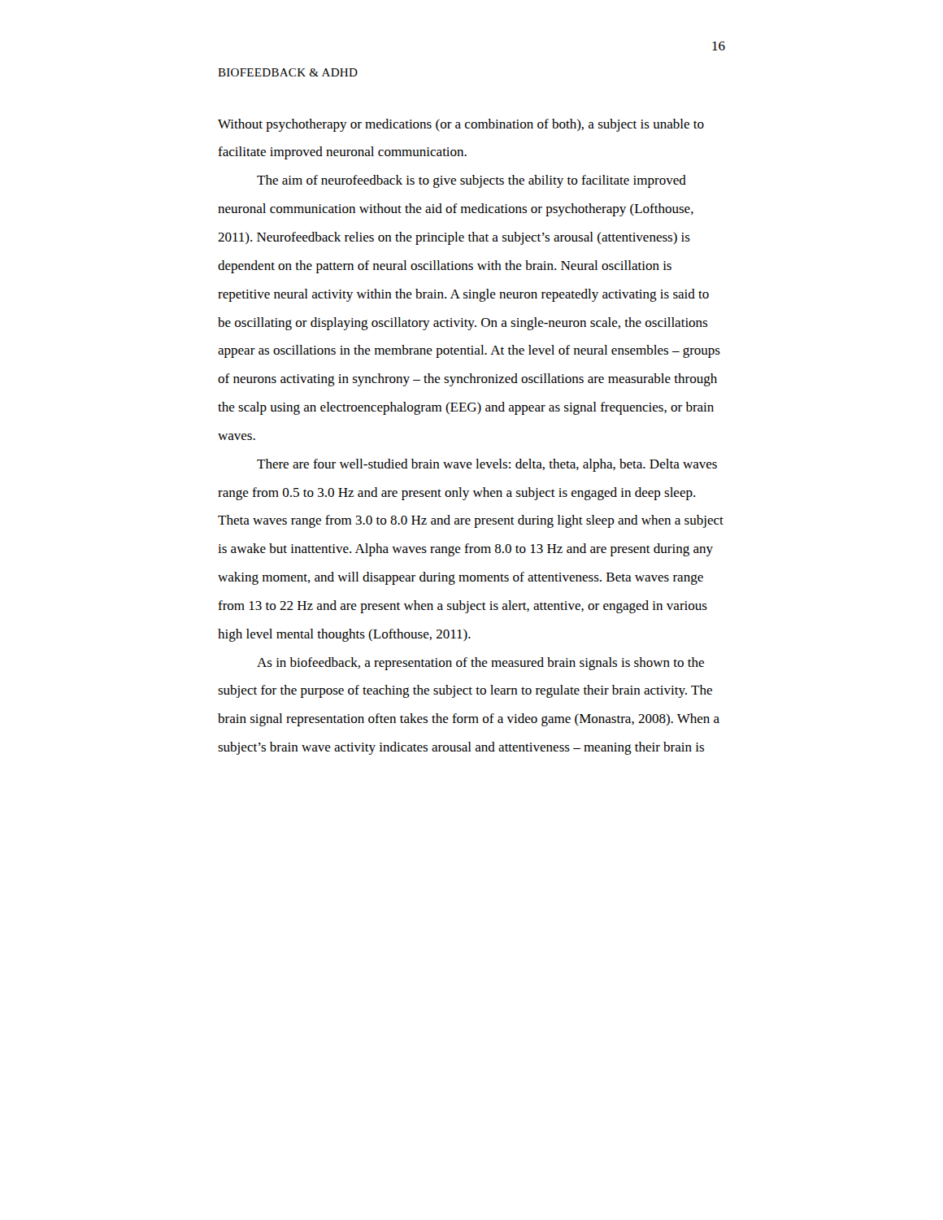16
BIOFEEDBACK & ADHD
Without psychotherapy or medications (or a combination of both), a subject is unable to facilitate improved neuronal communication.
The aim of neurofeedback is to give subjects the ability to facilitate improved neuronal communication without the aid of medications or psychotherapy (Lofthouse, 2011). Neurofeedback relies on the principle that a subject’s arousal (attentiveness) is dependent on the pattern of neural oscillations with the brain. Neural oscillation is repetitive neural activity within the brain. A single neuron repeatedly activating is said to be oscillating or displaying oscillatory activity. On a single-neuron scale, the oscillations appear as oscillations in the membrane potential. At the level of neural ensembles – groups of neurons activating in synchrony – the synchronized oscillations are measurable through the scalp using an electroencephalogram (EEG) and appear as signal frequencies, or brain waves.
There are four well-studied brain wave levels: delta, theta, alpha, beta. Delta waves range from 0.5 to 3.0 Hz and are present only when a subject is engaged in deep sleep. Theta waves range from 3.0 to 8.0 Hz and are present during light sleep and when a subject is awake but inattentive. Alpha waves range from 8.0 to 13 Hz and are present during any waking moment, and will disappear during moments of attentiveness. Beta waves range from 13 to 22 Hz and are present when a subject is alert, attentive, or engaged in various high level mental thoughts (Lofthouse, 2011).
As in biofeedback, a representation of the measured brain signals is shown to the subject for the purpose of teaching the subject to learn to regulate their brain activity. The brain signal representation often takes the form of a video game (Monastra, 2008). When a subject’s brain wave activity indicates arousal and attentiveness – meaning their brain is